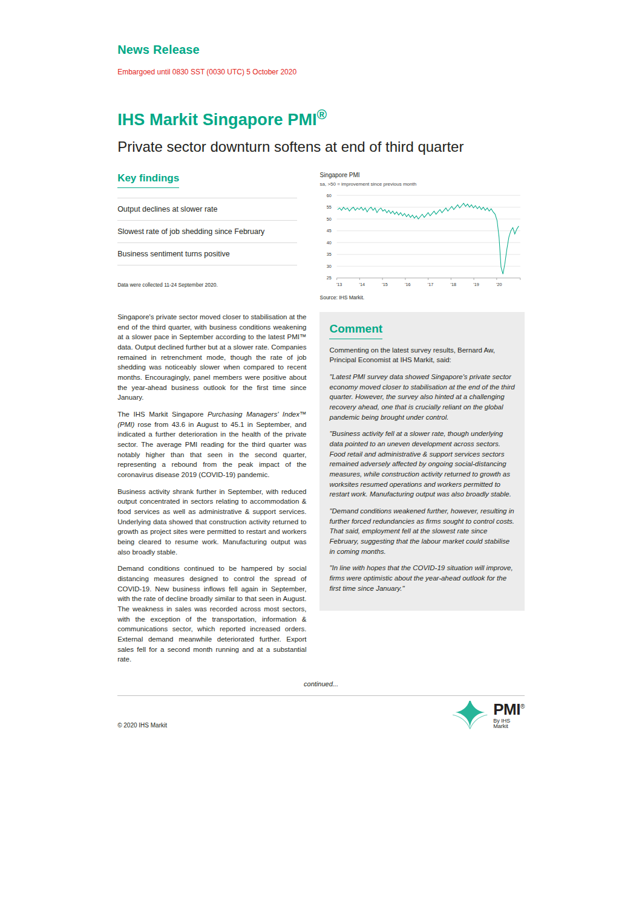News Release
Embargoed until 0830 SST (0030 UTC) 5 October 2020
IHS Markit Singapore PMI®
Private sector downturn softens at end of third quarter
Key findings
Output declines at slower rate
Slowest rate of job shedding since February
Business sentiment turns positive
Data were collected 11-24 September 2020.
Singapore PMI
sa, >50 = improvement since previous month
60 55 50 45 40 35 30 25 '13 '14 '15 '16 '17 '18 '19 '20
Source: IHS Markit.
Singapore's private sector moved closer to stabilisation at the end of the third quarter, with business conditions weakening at a slower pace in September according to the latest PMI™ data. Output declined further but at a slower rate. Companies remained in retrenchment mode, though the rate of job shedding was noticeably slower when compared to recent months. Encouragingly, panel members were positive about the year-ahead business outlook for the first time since January.
The IHS Markit Singapore Purchasing Managers' Index™ (PMI) rose from 43.6 in August to 45.1 in September, and indicated a further deterioration in the health of the private sector. The average PMI reading for the third quarter was notably higher than that seen in the second quarter, representing a rebound from the peak impact of the coronavirus disease 2019 (COVID-19) pandemic.
Business activity shrank further in September, with reduced output concentrated in sectors relating to accommodation & food services as well as administrative & support services. Underlying data showed that construction activity returned to growth as project sites were permitted to restart and workers being cleared to resume work. Manufacturing output was also broadly stable.
Demand conditions continued to be hampered by social distancing measures designed to control the spread of COVID-19. New business inflows fell again in September, with the rate of decline broadly similar to that seen in August. The weakness in sales was recorded across most sectors, with the exception of the transportation, information & communications sector, which reported increased orders. External demand meanwhile deteriorated further. Export sales fell for a second month running and at a substantial rate.
Comment
Commenting on the latest survey results, Bernard Aw, Principal Economist at IHS Markit, said:
"Latest PMI survey data showed Singapore's private sector economy moved closer to stabilisation at the end of the third quarter. However, the survey also hinted at a challenging recovery ahead, one that is crucially reliant on the global pandemic being brought under control.
"Business activity fell at a slower rate, though underlying data pointed to an uneven development across sectors. Food retail and administrative & support services sectors remained adversely affected by ongoing social-distancing measures, while construction activity returned to growth as worksites resumed operations and workers permitted to restart work. Manufacturing output was also broadly stable.
"Demand conditions weakened further, however, resulting in further forced redundancies as firms sought to control costs. That said, employment fell at the slowest rate since February, suggesting that the labour market could stabilise in coming months.
"In line with hopes that the COVID-19 situation will improve, firms were optimistic about the year-ahead outlook for the first time since January."
continued...
© 2020 IHS Markit
PMI®
By IHS Markit